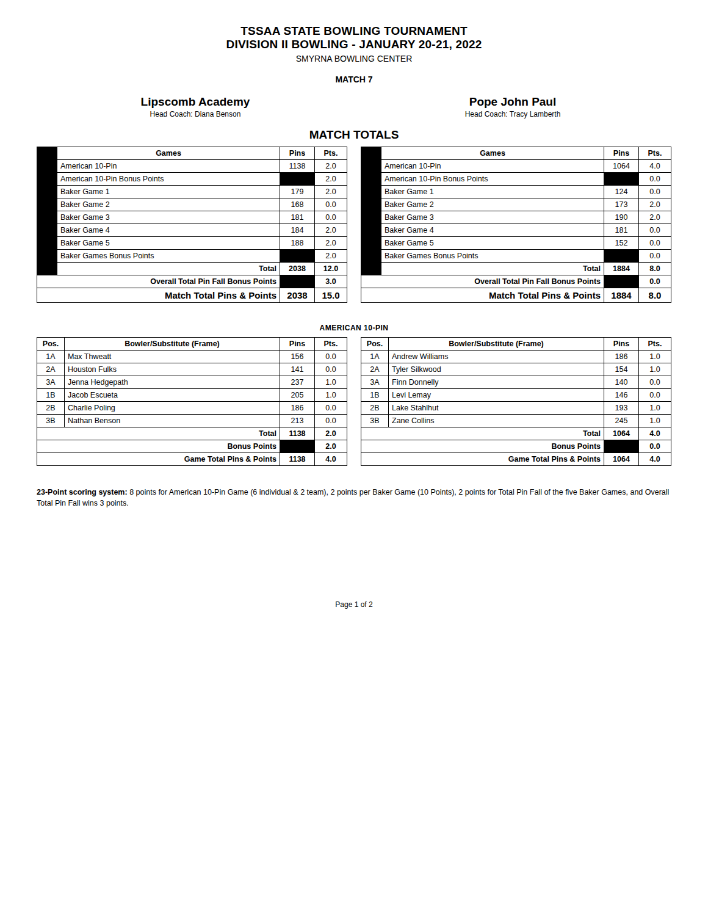TSSAA STATE BOWLING TOURNAMENT
DIVISION II BOWLING - JANUARY 20-21, 2022
SMYRNA BOWLING CENTER
MATCH 7
Lipscomb Academy
Head Coach: Diana Benson
Pope John Paul
Head Coach: Tracy Lamberth
MATCH TOTALS
| | Games | Pins | Pts. |
| | American 10-Pin | 1138 | 2.0 |
| | American 10-Pin Bonus Points | | 2.0 |
| | Baker Game 1 | 179 | 2.0 |
| | Baker Game 2 | 168 | 0.0 |
| | Baker Game 3 | 181 | 0.0 |
| | Baker Game 4 | 184 | 2.0 |
| | Baker Game 5 | 188 | 2.0 |
| | Baker Games Bonus Points | | 2.0 |
| | Total | 2038 | 12.0 |
| Overall Total Pin Fall Bonus Points | | 3.0 |
| Match Total Pins & Points | 2038 | 15.0 |
| | Games | Pins | Pts. |
| | American 10-Pin | 1064 | 4.0 |
| | American 10-Pin Bonus Points | | 0.0 |
| | Baker Game 1 | 124 | 0.0 |
| | Baker Game 2 | 173 | 2.0 |
| | Baker Game 3 | 190 | 2.0 |
| | Baker Game 4 | 181 | 0.0 |
| | Baker Game 5 | 152 | 0.0 |
| | Baker Games Bonus Points | | 0.0 |
| | Total | 1884 | 8.0 |
| Overall Total Pin Fall Bonus Points | | 0.0 |
| Match Total Pins & Points | 1884 | 8.0 |
AMERICAN 10-PIN
| Pos. | Bowler/Substitute (Frame) | Pins | Pts. |
| --- | --- | --- | --- |
| 1A | Max Thweatt | 156 | 0.0 |
| 2A | Houston Fulks | 141 | 0.0 |
| 3A | Jenna Hedgepath | 237 | 1.0 |
| 1B | Jacob Escueta | 205 | 1.0 |
| 2B | Charlie Poling | 186 | 0.0 |
| 3B | Nathan Benson | 213 | 0.0 |
| Total | 1138 | 2.0 |
| Bonus Points | | 2.0 |
| Game Total Pins & Points | 1138 | 4.0 |
| Pos. | Bowler/Substitute (Frame) | Pins | Pts. |
| --- | --- | --- | --- |
| 1A | Andrew Williams | 186 | 1.0 |
| 2A | Tyler Silkwood | 154 | 1.0 |
| 3A | Finn Donnelly | 140 | 0.0 |
| 1B | Levi Lemay | 146 | 0.0 |
| 2B | Lake Stahlhut | 193 | 1.0 |
| 3B | Zane Collins | 245 | 1.0 |
| Total | 1064 | 4.0 |
| Bonus Points | | 0.0 |
| Game Total Pins & Points | 1064 | 4.0 |
23-Point scoring system: 8 points for American 10-Pin Game (6 individual & 2 team), 2 points per Baker Game (10 Points), 2 points for Total Pin Fall of the five Baker Games, and Overall Total Pin Fall wins 3 points.
Page 1 of 2